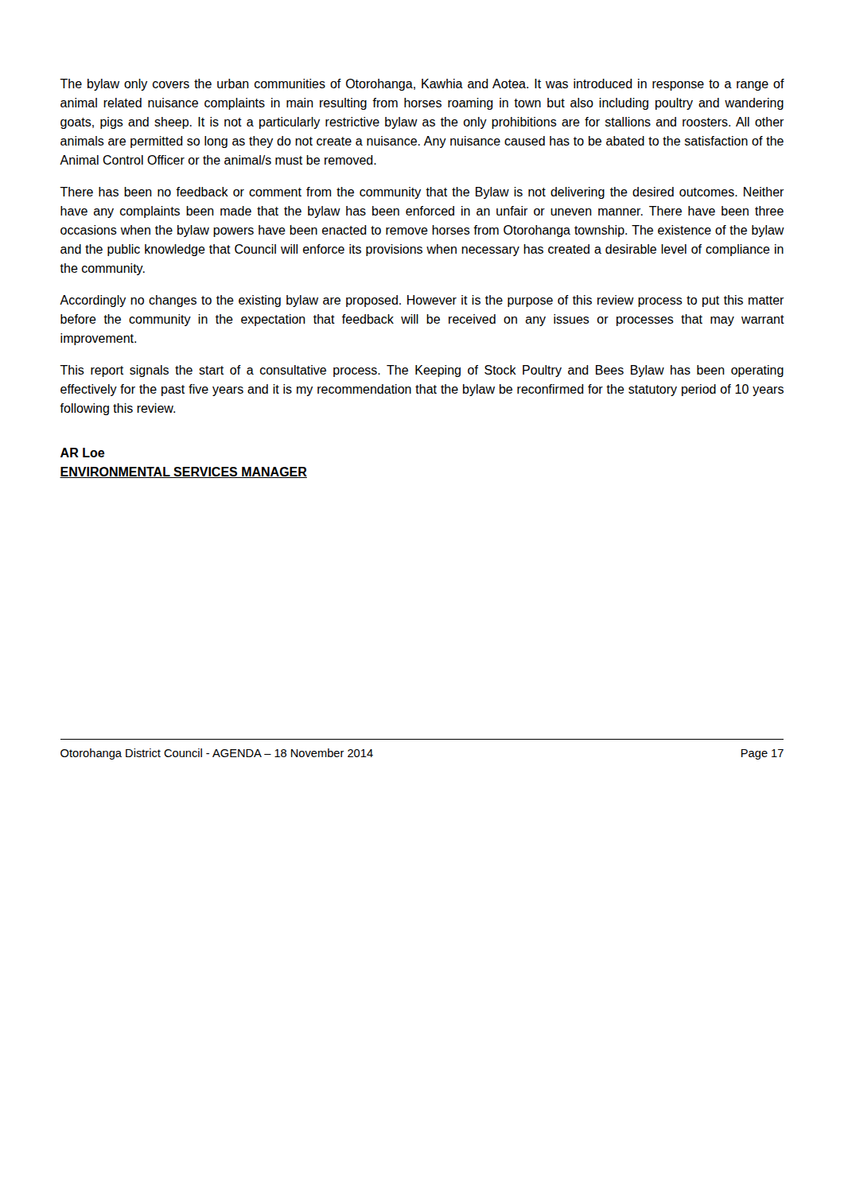The bylaw only covers the urban communities of Otorohanga, Kawhia and Aotea. It was introduced in response to a range of animal related nuisance complaints in main resulting from horses roaming in town but also including poultry and wandering goats, pigs and sheep. It is not a particularly restrictive bylaw as the only prohibitions are for stallions and roosters. All other animals are permitted so long as they do not create a nuisance. Any nuisance caused has to be abated to the satisfaction of the Animal Control Officer or the animal/s must be removed.
There has been no feedback or comment from the community that the Bylaw is not delivering the desired outcomes. Neither have any complaints been made that the bylaw has been enforced in an unfair or uneven manner. There have been three occasions when the bylaw powers have been enacted to remove horses from Otorohanga township. The existence of the bylaw and the public knowledge that Council will enforce its provisions when necessary has created a desirable level of compliance in the community.
Accordingly no changes to the existing bylaw are proposed. However it is the purpose of this review process to put this matter before the community in the expectation that feedback will be received on any issues or processes that may warrant improvement.
This report signals the start of a consultative process. The Keeping of Stock Poultry and Bees Bylaw has been operating effectively for the past five years and it is my recommendation that the bylaw be reconfirmed for the statutory period of 10 years following this review.
AR Loe ENVIRONMENTAL SERVICES MANAGER
Otorohanga District Council - AGENDA – 18 November 2014 Page 17